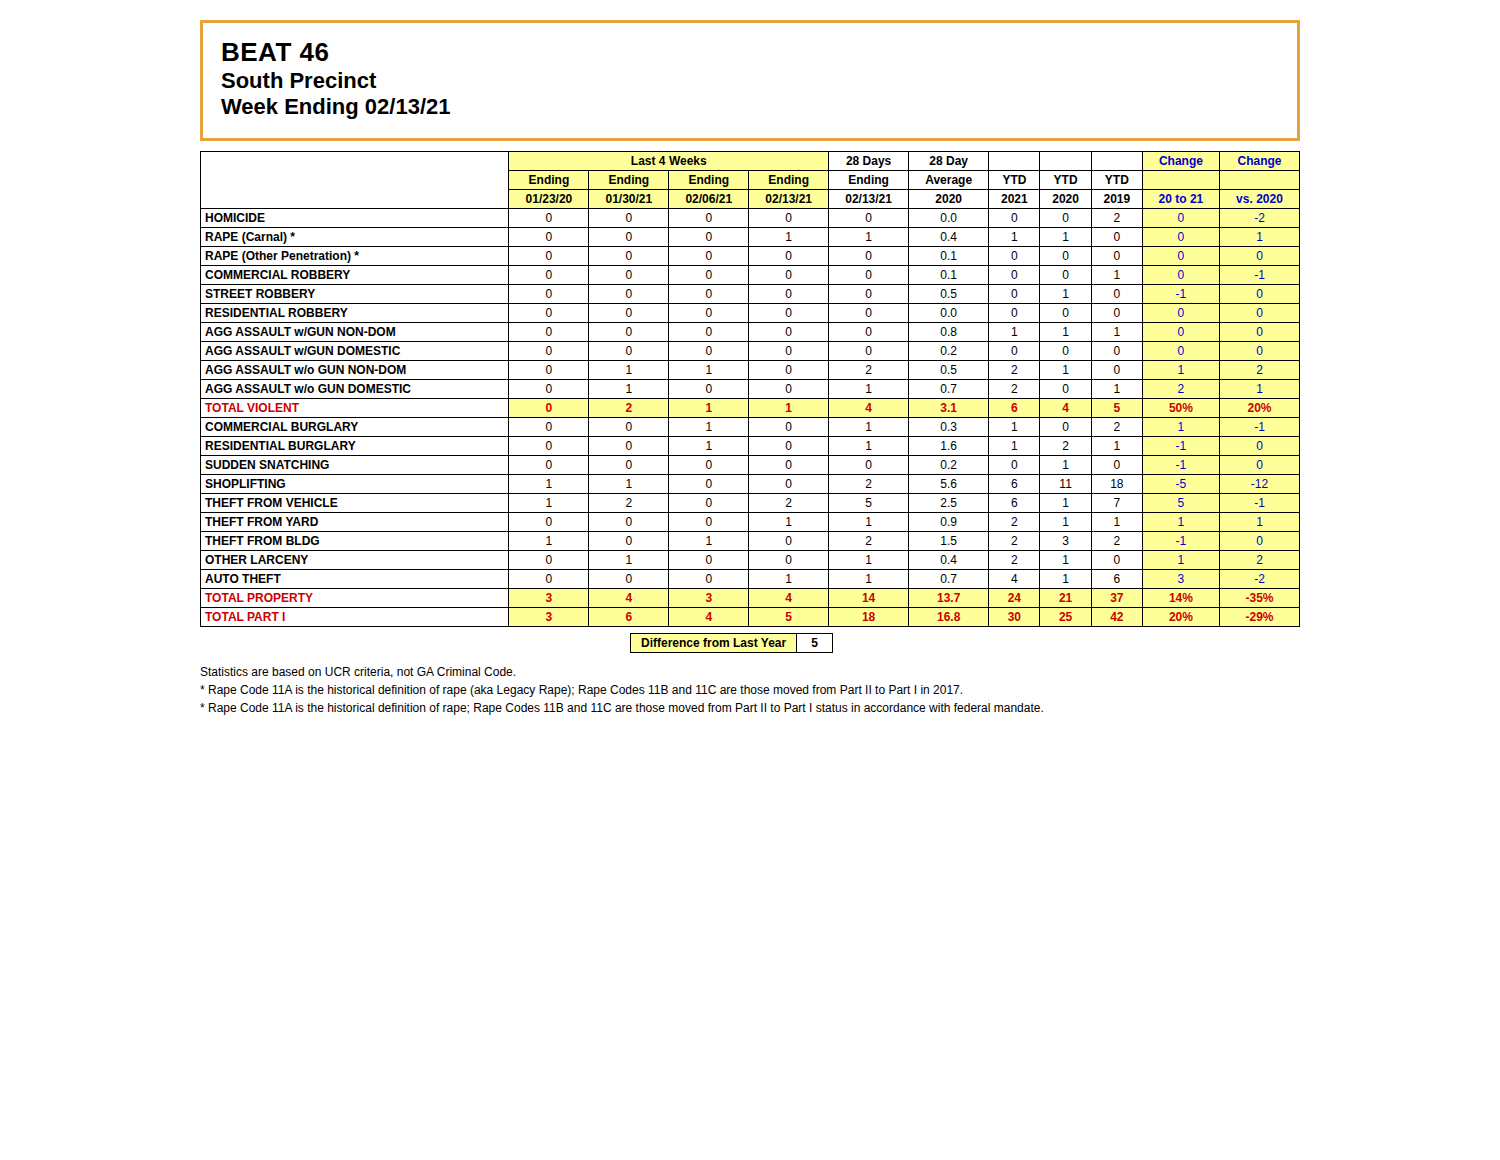BEAT 46
South Precinct
Week Ending 02/13/21
| | Last 4 Weeks | 28 Days | 28 Day | | | | Change | Change |
| --- | --- | --- | --- | --- | --- | --- | --- | --- |
| Ending | Ending | Ending | Ending | Ending | Average | YTD | YTD | YTD | | |
| 01/23/20 | 01/30/21 | 02/06/21 | 02/13/21 | 02/13/21 | 2020 | 2021 | 2020 | 2019 | 20 to 21 | vs. 2020 |
| HOMICIDE | 0 | 0 | 0 | 0 | 0 | 0.0 | 0 | 0 | 2 | 0 | -2 |
| RAPE (Carnal) * | 0 | 0 | 0 | 1 | 1 | 0.4 | 1 | 1 | 0 | 0 | 1 |
| RAPE (Other Penetration) * | 0 | 0 | 0 | 0 | 0 | 0.1 | 0 | 0 | 0 | 0 | 0 |
| COMMERCIAL ROBBERY | 0 | 0 | 0 | 0 | 0 | 0.1 | 0 | 0 | 1 | 0 | -1 |
| STREET ROBBERY | 0 | 0 | 0 | 0 | 0 | 0.5 | 0 | 1 | 0 | -1 | 0 |
| RESIDENTIAL ROBBERY | 0 | 0 | 0 | 0 | 0 | 0.0 | 0 | 0 | 0 | 0 | 0 |
| AGG ASSAULT w/GUN NON-DOM | 0 | 0 | 0 | 0 | 0 | 0.8 | 1 | 1 | 1 | 0 | 0 |
| AGG ASSAULT w/GUN DOMESTIC | 0 | 0 | 0 | 0 | 0 | 0.2 | 0 | 0 | 0 | 0 | 0 |
| AGG ASSAULT w/o GUN NON-DOM | 0 | 1 | 1 | 0 | 2 | 0.5 | 2 | 1 | 0 | 1 | 2 |
| AGG ASSAULT w/o GUN DOMESTIC | 0 | 1 | 0 | 0 | 1 | 0.7 | 2 | 0 | 1 | 2 | 1 |
| TOTAL VIOLENT | 0 | 2 | 1 | 1 | 4 | 3.1 | 6 | 4 | 5 | 50% | 20% |
| COMMERCIAL BURGLARY | 0 | 0 | 1 | 0 | 1 | 0.3 | 1 | 0 | 2 | 1 | -1 |
| RESIDENTIAL BURGLARY | 0 | 0 | 1 | 0 | 1 | 1.6 | 1 | 2 | 1 | -1 | 0 |
| SUDDEN SNATCHING | 0 | 0 | 0 | 0 | 0 | 0.2 | 0 | 1 | 0 | -1 | 0 |
| SHOPLIFTING | 1 | 1 | 0 | 0 | 2 | 5.6 | 6 | 11 | 18 | -5 | -12 |
| THEFT FROM VEHICLE | 1 | 2 | 0 | 2 | 5 | 2.5 | 6 | 1 | 7 | 5 | -1 |
| THEFT FROM YARD | 0 | 0 | 0 | 1 | 1 | 0.9 | 2 | 1 | 1 | 1 | 1 |
| THEFT FROM BLDG | 1 | 0 | 1 | 0 | 2 | 1.5 | 2 | 3 | 2 | -1 | 0 |
| OTHER LARCENY | 0 | 1 | 0 | 0 | 1 | 0.4 | 2 | 1 | 0 | 1 | 2 |
| AUTO THEFT | 0 | 0 | 0 | 1 | 1 | 0.7 | 4 | 1 | 6 | 3 | -2 |
| TOTAL PROPERTY | 3 | 4 | 3 | 4 | 14 | 13.7 | 24 | 21 | 37 | 14% | -35% |
| TOTAL PART I | 3 | 6 | 4 | 5 | 18 | 16.8 | 30 | 25 | 42 | 20% | -29% |
Difference from Last Year 5
Statistics are based on UCR criteria, not GA Criminal Code.
* Rape Code 11A is the historical definition of rape (aka Legacy Rape); Rape Codes 11B and 11C are those moved from Part II to Part I in 2017.
* Rape Code 11A is the historical definition of rape; Rape Codes 11B and 11C are those moved from Part II to Part I status in accordance with federal mandate.